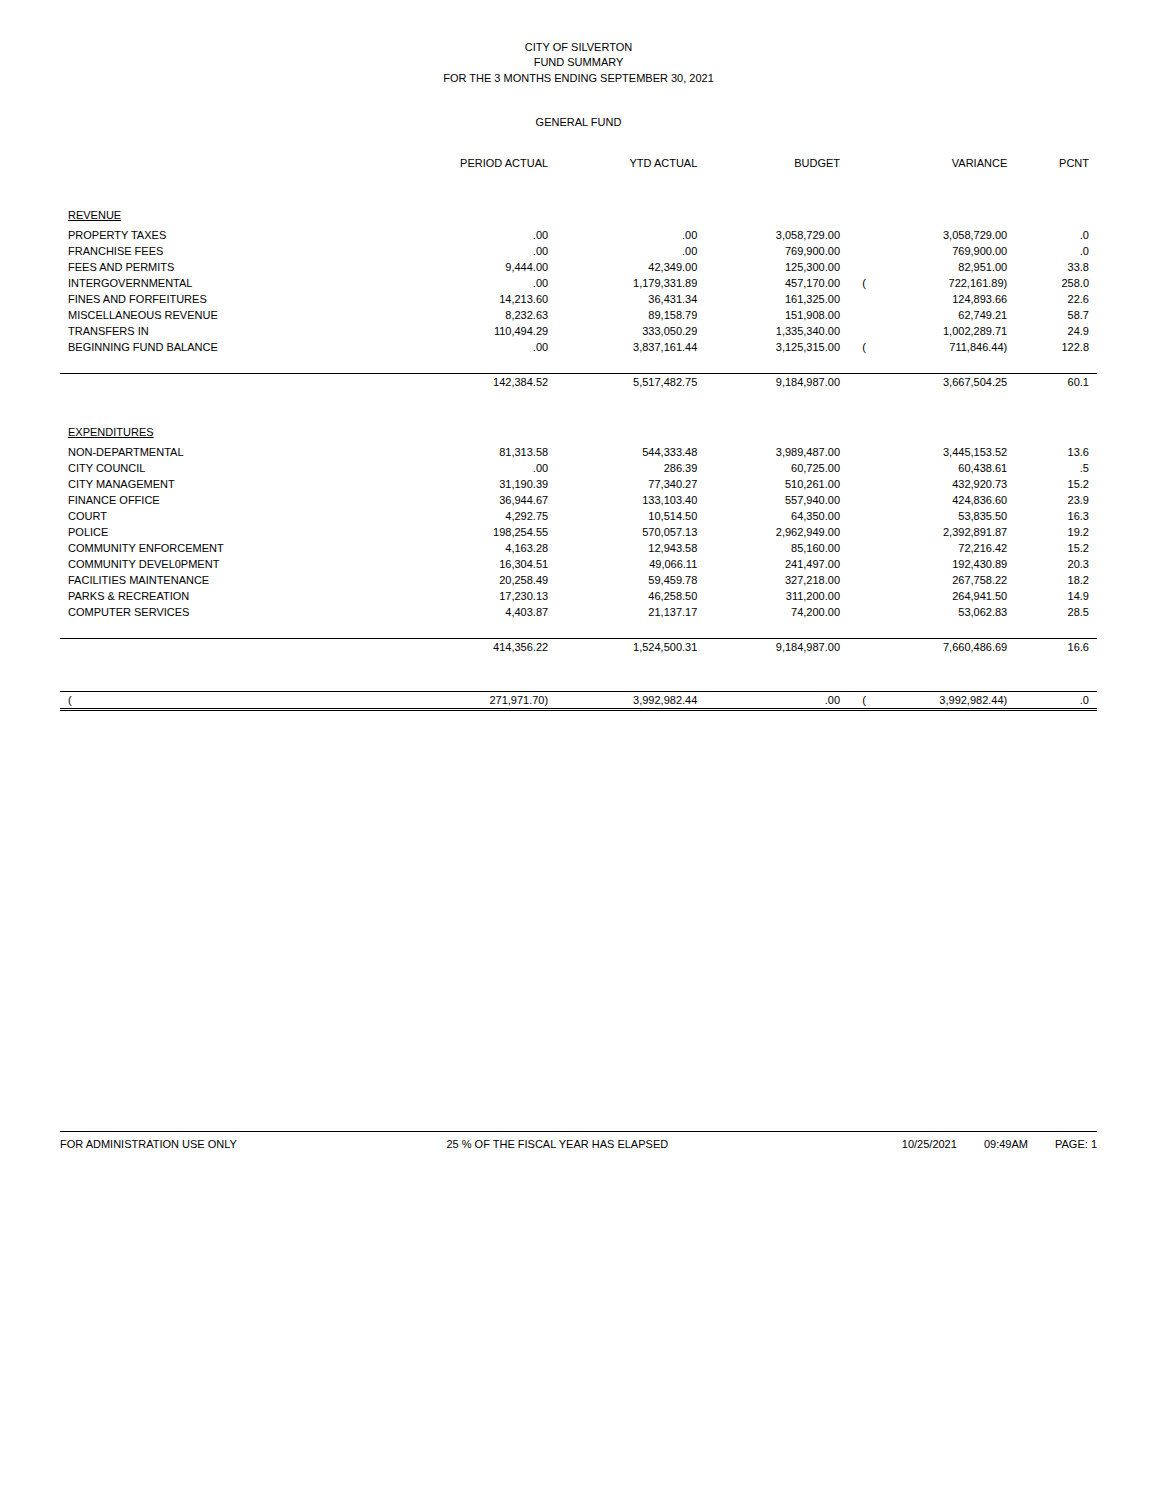CITY OF SILVERTON
FUND SUMMARY
FOR THE 3 MONTHS ENDING SEPTEMBER 30, 2021
GENERAL FUND
| | PERIOD ACTUAL | YTD ACTUAL | BUDGET | VARIANCE | PCNT |
| --- | --- | --- | --- | --- | --- |
| REVENUE |
| PROPERTY TAXES | .00 | .00 | 3,058,729.00 | | 3,058,729.00 | .0 |
| FRANCHISE FEES | .00 | .00 | 769,900.00 | | 769,900.00 | .0 |
| FEES AND PERMITS | 9,444.00 | 42,349.00 | 125,300.00 | | 82,951.00 | 33.8 |
| INTERGOVERNMENTAL | .00 | 1,179,331.89 | 457,170.00 | ( | 722,161.89) | 258.0 |
| FINES AND FORFEITURES | 14,213.60 | 36,431.34 | 161,325.00 | | 124,893.66 | 22.6 |
| MISCELLANEOUS REVENUE | 8,232.63 | 89,158.79 | 151,908.00 | | 62,749.21 | 58.7 |
| TRANSFERS IN | 110,494.29 | 333,050.29 | 1,335,340.00 | | 1,002,289.71 | 24.9 |
| BEGINNING FUND BALANCE | .00 | 3,837,161.44 | 3,125,315.00 | ( | 711,846.44) | 122.8 |
| | 142,384.52 | 5,517,482.75 | 9,184,987.00 | | 3,667,504.25 | 60.1 |
| EXPENDITURES |
| NON-DEPARTMENTAL | 81,313.58 | 544,333.48 | 3,989,487.00 | | 3,445,153.52 | 13.6 |
| CITY COUNCIL | .00 | 286.39 | 60,725.00 | | 60,438.61 | .5 |
| CITY MANAGEMENT | 31,190.39 | 77,340.27 | 510,261.00 | | 432,920.73 | 15.2 |
| FINANCE OFFICE | 36,944.67 | 133,103.40 | 557,940.00 | | 424,836.60 | 23.9 |
| COURT | 4,292.75 | 10,514.50 | 64,350.00 | | 53,835.50 | 16.3 |
| POLICE | 198,254.55 | 570,057.13 | 2,962,949.00 | | 2,392,891.87 | 19.2 |
| COMMUNITY ENFORCEMENT | 4,163.28 | 12,943.58 | 85,160.00 | | 72,216.42 | 15.2 |
| COMMUNITY DEVEL0PMENT | 16,304.51 | 49,066.11 | 241,497.00 | | 192,430.89 | 20.3 |
| FACILITIES MAINTENANCE | 20,258.49 | 59,459.78 | 327,218.00 | | 267,758.22 | 18.2 |
| PARKS & RECREATION | 17,230.13 | 46,258.50 | 311,200.00 | | 264,941.50 | 14.9 |
| COMPUTER SERVICES | 4,403.87 | 21,137.17 | 74,200.00 | | 53,062.83 | 28.5 |
| | 414,356.22 | 1,524,500.31 | 9,184,987.00 | | 7,660,486.69 | 16.6 |
| ( | 271,971.70) | 3,992,982.44 | .00 | ( | 3,992,982.44) | .0 |
FOR ADMINISTRATION USE ONLY
25 % OF THE FISCAL YEAR HAS ELAPSED
10/25/2021 09:49AM PAGE: 1